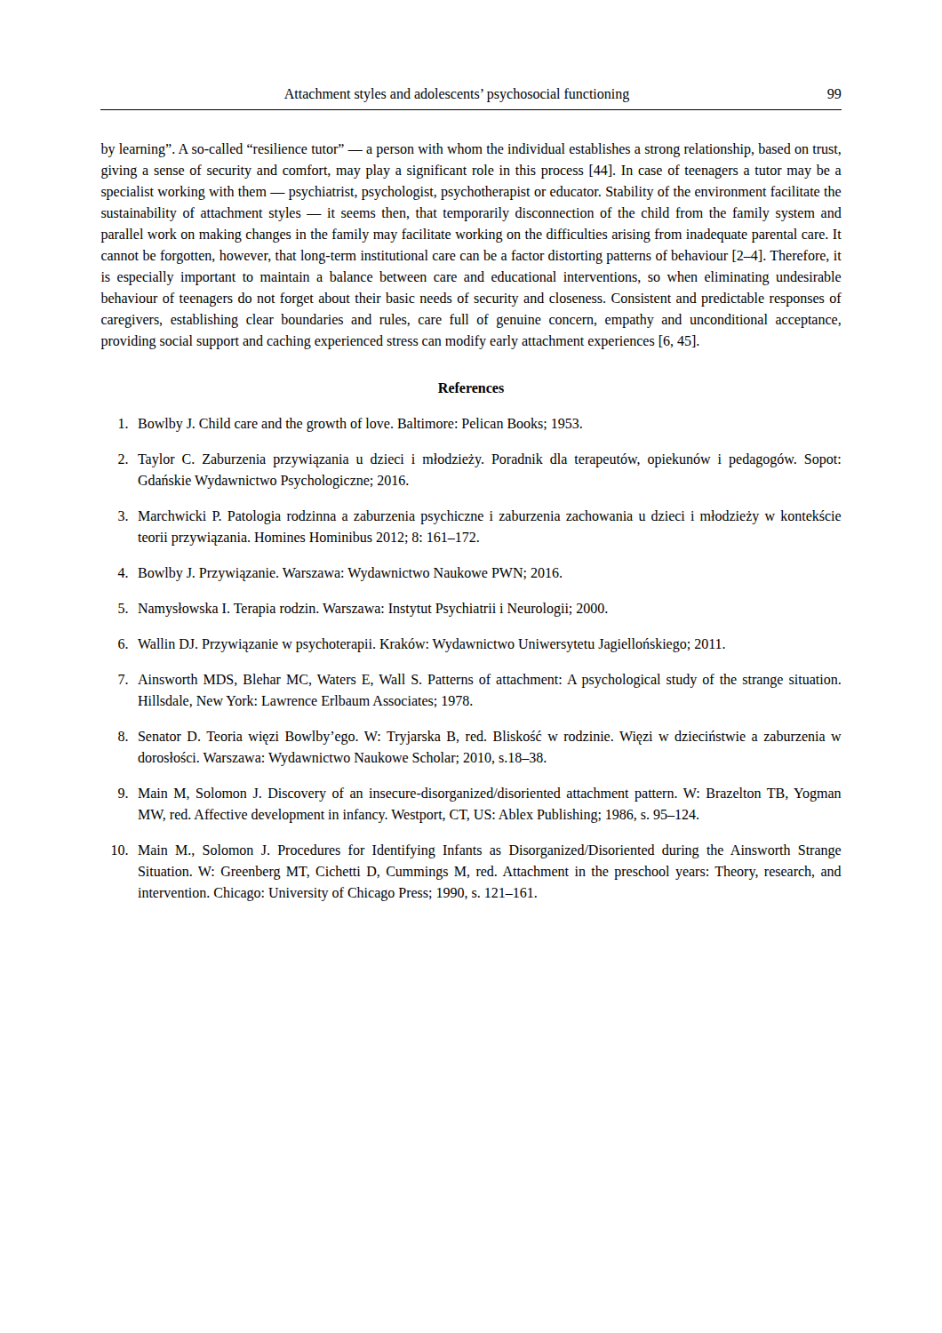Attachment styles and adolescents’ psychosocial functioning
99
by learning”. A so-called “resilience tutor” — a person with whom the individual establishes a strong relationship, based on trust, giving a sense of security and comfort, may play a significant role in this process [44]. In case of teenagers a tutor may be a specialist working with them — psychiatrist, psychologist, psychotherapist or educator. Stability of the environment facilitate the sustainability of attachment styles — it seems then, that temporarily disconnection of the child from the family system and parallel work on making changes in the family may facilitate working on the difficulties arising from inadequate parental care. It cannot be forgotten, however, that long-term institutional care can be a factor distorting patterns of behaviour [2–4]. Therefore, it is especially important to maintain a balance between care and educational interventions, so when eliminating undesirable behaviour of teenagers do not forget about their basic needs of security and closeness. Consistent and predictable responses of caregivers, establishing clear boundaries and rules, care full of genuine concern, empathy and unconditional acceptance, providing social support and caching experienced stress can modify early attachment experiences [6, 45].
References
Bowlby J. Child care and the growth of love. Baltimore: Pelican Books; 1953.
Taylor C. Zaburzenia przywiązania u dzieci i młodzieży. Poradnik dla terapeutów, opiekunów i pedagogów. Sopot: Gdańskie Wydawnictwo Psychologiczne; 2016.
Marchwicki P. Patologia rodzinna a zaburzenia psychiczne i zaburzenia zachowania u dzieci i młodzieży w kontekście teorii przywiązania. Homines Hominibus 2012; 8: 161–172.
Bowlby J. Przywiązanie. Warszawa: Wydawnictwo Naukowe PWN; 2016.
Namysłowska I. Terapia rodzin. Warszawa: Instytut Psychiatrii i Neurologii; 2000.
Wallin DJ. Przywiązanie w psychoterapii. Kraków: Wydawnictwo Uniwersytetu Jagiellońskiego; 2011.
Ainsworth MDS, Blehar MC, Waters E, Wall S. Patterns of attachment: A psychological study of the strange situation. Hillsdale, New York: Lawrence Erlbaum Associates; 1978.
Senator D. Teoria więzi Bowlby’ego. W: Tryjarska B, red. Bliskość w rodzinie. Więzi w dzieciństwie a zaburzenia w dorosłości. Warszawa: Wydawnictwo Naukowe Scholar; 2010, s.18–38.
Main M, Solomon J. Discovery of an insecure-disorganized/disoriented attachment pattern. W: Brazelton TB, Yogman MW, red. Affective development in infancy. Westport, CT, US: Ablex Publishing; 1986, s. 95–124.
Main M., Solomon J. Procedures for Identifying Infants as Disorganized/Disoriented during the Ainsworth Strange Situation. W: Greenberg MT, Cichetti D, Cummings M, red. Attachment in the preschool years: Theory, research, and intervention. Chicago: University of Chicago Press; 1990, s. 121–161.